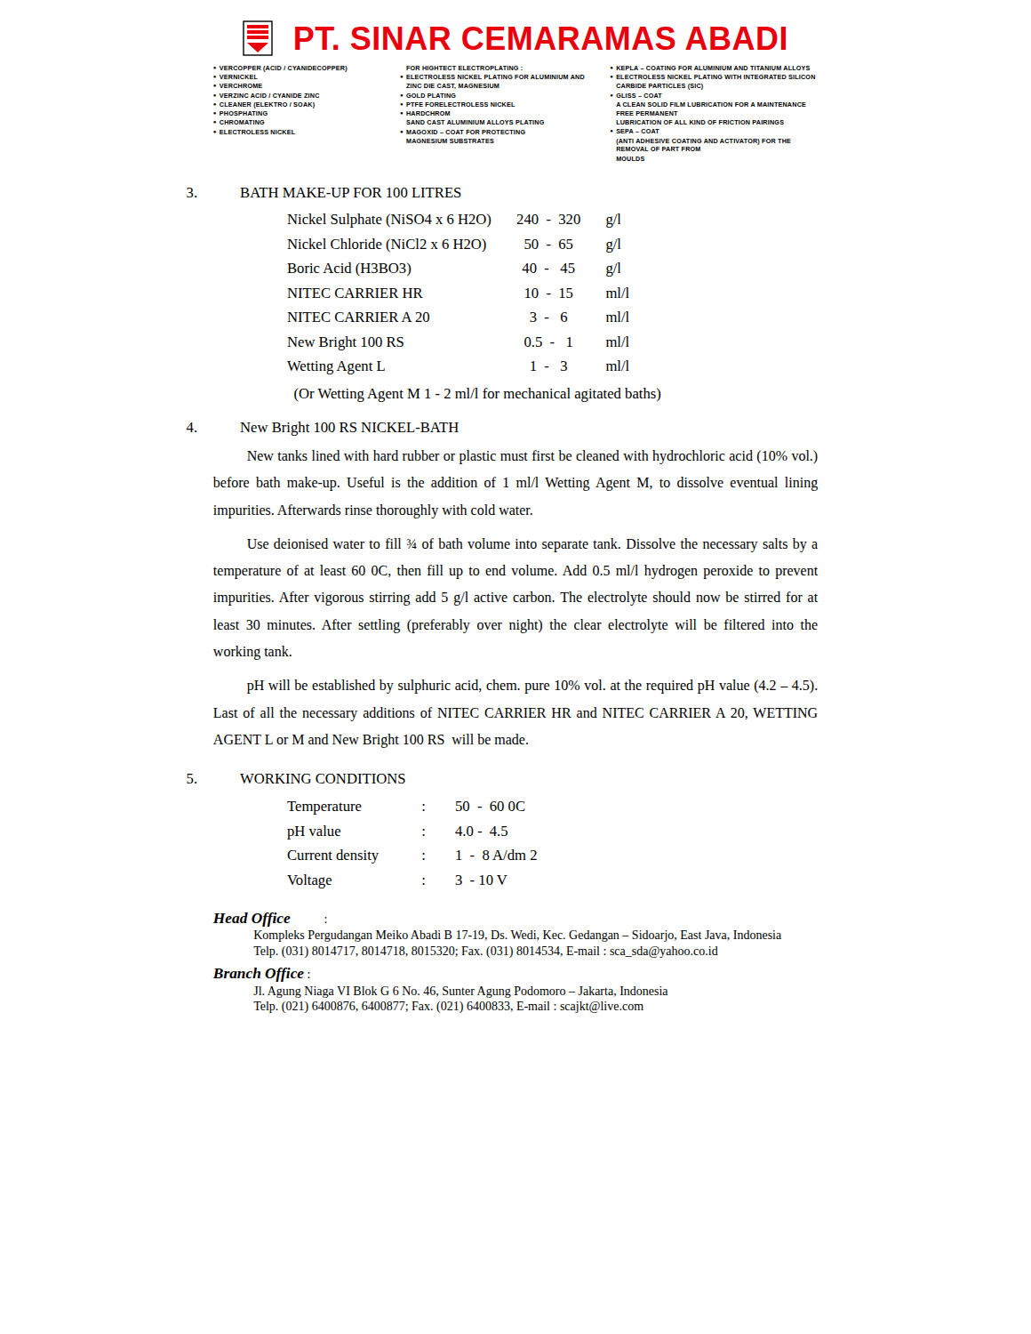PT. SINAR CEMARAMAS ABADI
VERCOPPER (ACID / CYANIDECOPPER)
VERNICKEL
VERCHROME
VERZINC ACID / CYANIDE ZINC
CLEANER (ELEKTRO / SOAK)
PHOSPHATING
CHROMATING
ELECTROLESS NICKEL
FOR HIGHTECT ELECTROPLATING :
ELECTROLESS NICKEL PLATING FOR ALUMINIUM AND
ZINC DIE CAST, MAGNESIUM
GOLD PLATING
PTFE FORELECTROLESS NICKEL
HARDCHROM
SAND CAST ALUMINIUM ALLOYS PLATING
MAGOXID – COAT FOR PROTECTING
MAGNESIUM SUBSTRATES
KEPLA – COATING FOR ALUMINIUM AND TITANIUM ALLOYS
ELECTROLESS NICKEL PLATING WITH INTEGRATED SILICON
CARBIDE PARTICLES (SIC)
GLISS – COAT
A CLEAN SOLID FILM LUBRICATION FOR A MAINTENANCE FREE PERMANENT
LUBRICATION OF ALL KIND OF FRICTION PAIRINGS
SEPA – COAT
(ANTI ADHESIVE COATING AND ACTIVATOR) FOR THE REMOVAL OF PART FROM
MOULDS
BATH MAKE-UP FOR 100 LITRES
| Nickel Sulphate (NiSO4 x 6 H2O) | 240 - 320 | g/l |
| Nickel Chloride (NiCl2 x 6 H2O) | 50 - 65 | g/l |
| Boric Acid (H3BO3) | 40 - 45 | g/l |
| NITEC CARRIER HR | 10 - 15 | ml/l |
| NITEC CARRIER A 20 | 3 - 6 | ml/l |
| New Bright 100 RS | 0.5 - 1 | ml/l |
| Wetting Agent L | 1 - 3 | ml/l |
(Or Wetting Agent M 1 - 2 ml/l for mechanical agitated baths)
New Bright 100 RS NICKEL-BATH
New tanks lined with hard rubber or plastic must first be cleaned with hydrochloric acid (10% vol.) before bath make-up. Useful is the addition of 1 ml/l Wetting Agent M, to dissolve eventual lining impurities. Afterwards rinse thoroughly with cold water.
Use deionised water to fill ¾ of bath volume into separate tank. Dissolve the necessary salts by a temperature of at least 60 0C, then fill up to end volume. Add 0.5 ml/l hydrogen peroxide to prevent impurities. After vigorous stirring add 5 g/l active carbon. The electrolyte should now be stirred for at least 30 minutes. After settling (preferably over night) the clear electrolyte will be filtered into the working tank.
pH will be established by sulphuric acid, chem. pure 10% vol. at the required pH value (4.2 – 4.5). Last of all the necessary additions of NITEC CARRIER HR and NITEC CARRIER A 20, WETTING AGENT L or M and New Bright 100 RS will be made.
WORKING CONDITIONS
| Temperature | : | 50 - 60 0C |
| pH value | : | 4.0 - 4.5 |
| Current density | : | 1 - 8 A/dm 2 |
| Voltage | : | 3 - 10 V |
Head Office:
Kompleks Pergudangan Meiko Abadi B 17-19, Ds. Wedi, Kec. Gedangan – Sidoarjo, East Java, Indonesia
Telp. (031) 8014717, 8014718, 8015320; Fax. (031) 8014534, E-mail : sca_sda@yahoo.co.id
Branch Office :
Jl. Agung Niaga VI Blok G 6 No. 46, Sunter Agung Podomoro – Jakarta, Indonesia
Telp. (021) 6400876, 6400877; Fax. (021) 6400833, E-mail : scajkt@live.com